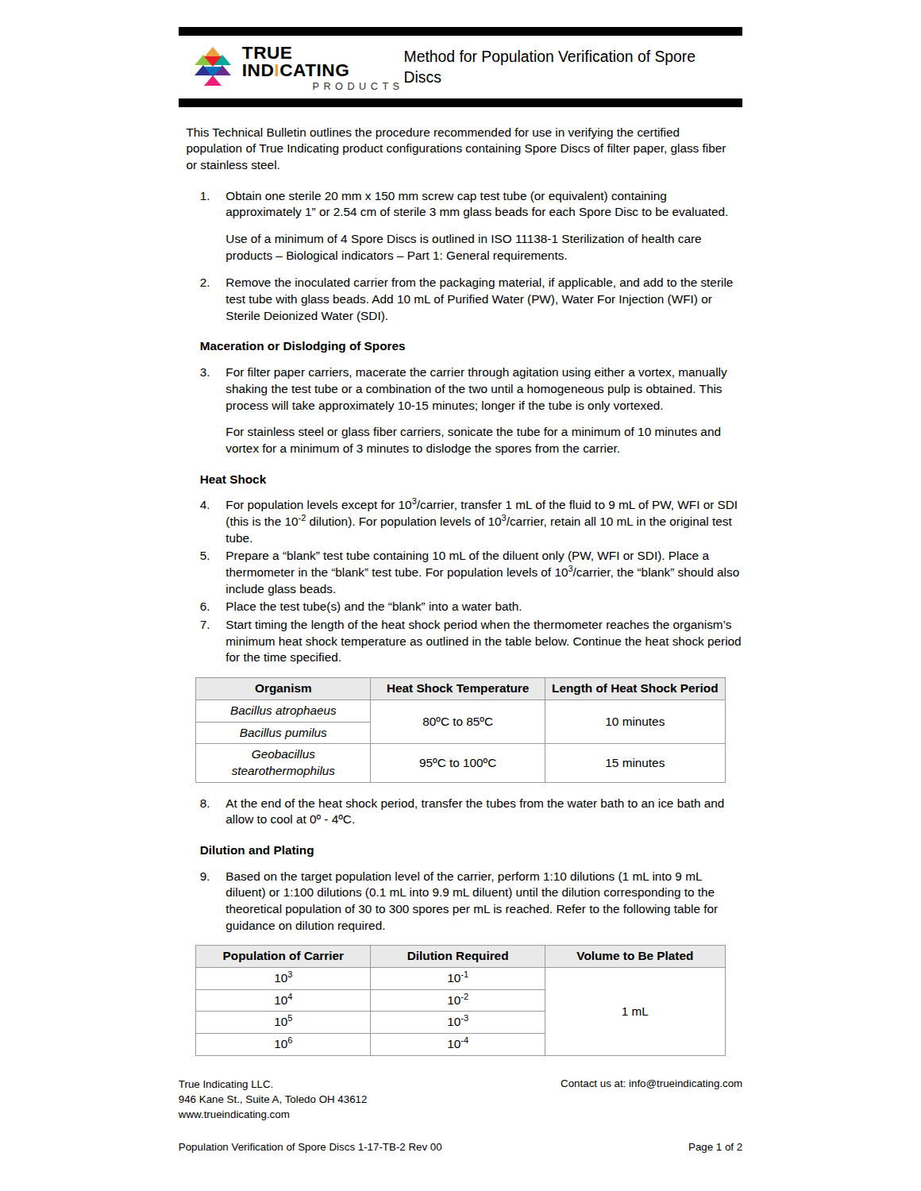TRUE INDICATING
PRODUCTS
Method for Population Verification of Spore Discs
This Technical Bulletin outlines the procedure recommended for use in verifying the certified population of True Indicating product configurations containing Spore Discs of filter paper, glass fiber or stainless steel.
Obtain one sterile 20 mm x 150 mm screw cap test tube (or equivalent) containing approximately 1” or 2.54 cm of sterile 3 mm glass beads for each Spore Disc to be evaluated.
Use of a minimum of 4 Spore Discs is outlined in ISO 11138-1 Sterilization of health care products – Biological indicators – Part 1: General requirements.
Remove the inoculated carrier from the packaging material, if applicable, and add to the sterile test tube with glass beads. Add 10 mL of Purified Water (PW), Water For Injection (WFI) or Sterile Deionized Water (SDI).
Maceration or Dislodging of Spores
For filter paper carriers, macerate the carrier through agitation using either a vortex, manually shaking the test tube or a combination of the two until a homogeneous pulp is obtained. This process will take approximately 10-15 minutes; longer if the tube is only vortexed.
For stainless steel or glass fiber carriers, sonicate the tube for a minimum of 10 minutes and vortex for a minimum of 3 minutes to dislodge the spores from the carrier.
Heat Shock
For population levels except for 103/carrier, transfer 1 mL of the fluid to 9 mL of PW, WFI or SDI (this is the 10-2 dilution). For population levels of 103/carrier, retain all 10 mL in the original test tube.
Prepare a “blank” test tube containing 10 mL of the diluent only (PW, WFI or SDI). Place a thermometer in the “blank” test tube. For population levels of 103/carrier, the “blank” should also include glass beads.
Place the test tube(s) and the “blank” into a water bath.
Start timing the length of the heat shock period when the thermometer reaches the organism’s minimum heat shock temperature as outlined in the table below. Continue the heat shock period for the time specified.
| Organism | Heat Shock Temperature | Length of Heat Shock Period |
| --- | --- | --- |
| Bacillus atrophaeus | 80ºC to 85ºC | 10 minutes |
| Bacillus pumilus |
| Geobacillus stearothermophilus | 95ºC to 100ºC | 15 minutes |
At the end of the heat shock period, transfer the tubes from the water bath to an ice bath and allow to cool at 0º - 4ºC.
Dilution and Plating
Based on the target population level of the carrier, perform 1:10 dilutions (1 mL into 9 mL diluent) or 1:100 dilutions (0.1 mL into 9.9 mL diluent) until the dilution corresponding to the theoretical population of 30 to 300 spores per mL is reached. Refer to the following table for guidance on dilution required.
| Population of Carrier | Dilution Required | Volume to Be Plated |
| --- | --- | --- |
| 10 3 | 10 -1 | 1 mL |
| 10 4 | 10 -2 |
| 10 5 | 10 -3 |
| 10 6 | 10 -4 |
True Indicating LLC.
946 Kane St., Suite A, Toledo OH 43612
www.trueindicating.com
Contact us at: info@trueindicating.com
Population Verification of Spore Discs 1-17-TB-2 Rev 00
Page 1 of 2